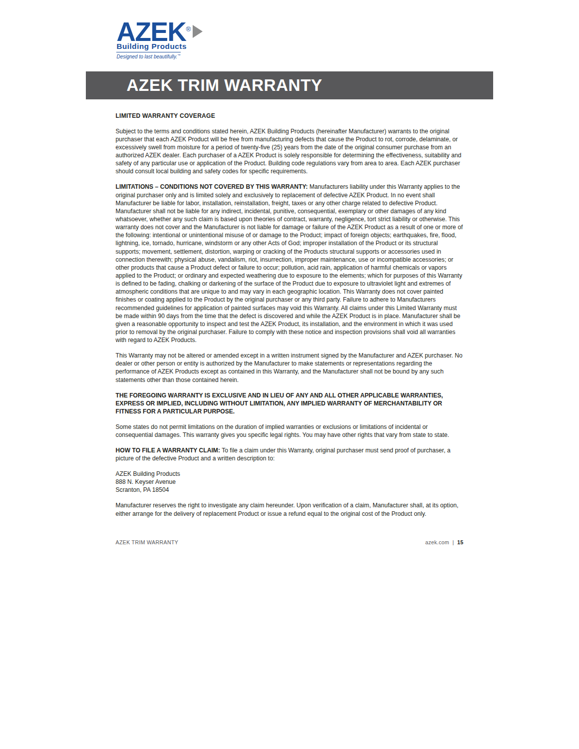AZEK®
Building Products
Designed to last beautifully.™
AZEK TRIM WARRANTY
LIMITED WARRANTY COVERAGE
Subject to the terms and conditions stated herein, AZEK Building Products (hereinafter Manufacturer) warrants to the original purchaser that each AZEK Product will be free from manufacturing defects that cause the Product to rot, corrode, delaminate, or excessively swell from moisture for a period of twenty-five (25) years from the date of the original consumer purchase from an authorized AZEK dealer. Each purchaser of a AZEK Product is solely responsible for determining the effectiveness, suitability and safety of any particular use or application of the Product. Building code regulations vary from area to area. Each AZEK purchaser should consult local building and safety codes for specific requirements.
LIMITATIONS – CONDITIONS NOT COVERED BY THIS WARRANTY: Manufacturers liability under this Warranty applies to the original purchaser only and is limited solely and exclusively to replacement of defective AZEK Product. In no event shall Manufacturer be liable for labor, installation, reinstallation, freight, taxes or any other charge related to defective Product. Manufacturer shall not be liable for any indirect, incidental, punitive, consequential, exemplary or other damages of any kind whatsoever, whether any such claim is based upon theories of contract, warranty, negligence, tort strict liability or otherwise. This warranty does not cover and the Manufacturer is not liable for damage or failure of the AZEK Product as a result of one or more of the following: intentional or unintentional misuse of or damage to the Product; impact of foreign objects; earthquakes, fire, flood, lightning, ice, tornado, hurricane, windstorm or any other Acts of God; improper installation of the Product or its structural supports; movement, settlement, distortion, warping or cracking of the Products structural supports or accessories used in connection therewith; physical abuse, vandalism, riot, insurrection, improper maintenance, use or incompatible accessories; or other products that cause a Product defect or failure to occur; pollution, acid rain, application of harmful chemicals or vapors applied to the Product; or ordinary and expected weathering due to exposure to the elements; which for purposes of this Warranty is defined to be fading, chalking or darkening of the surface of the Product due to exposure to ultraviolet light and extremes of atmospheric conditions that are unique to and may vary in each geographic location. This Warranty does not cover painted finishes or coating applied to the Product by the original purchaser or any third party. Failure to adhere to Manufacturers recommended guidelines for application of painted surfaces may void this Warranty. All claims under this Limited Warranty must be made within 90 days from the time that the defect is discovered and while the AZEK Product is in place. Manufacturer shall be given a reasonable opportunity to inspect and test the AZEK Product, its installation, and the environment in which it was used prior to removal by the original purchaser. Failure to comply with these notice and inspection provisions shall void all warranties with regard to AZEK Products.
This Warranty may not be altered or amended except in a written instrument signed by the Manufacturer and AZEK purchaser. No dealer or other person or entity is authorized by the Manufacturer to make statements or representations regarding the performance of AZEK Products except as contained in this Warranty, and the Manufacturer shall not be bound by any such statements other than those contained herein.
THE FOREGOING WARRANTY IS EXCLUSIVE AND IN LIEU OF ANY AND ALL OTHER APPLICABLE WARRANTIES, EXPRESS OR IMPLIED, INCLUDING WITHOUT LIMITATION, ANY IMPLIED WARRANTY OF MERCHANTABILITY OR FITNESS FOR A PARTICULAR PURPOSE.
Some states do not permit limitations on the duration of implied warranties or exclusions or limitations of incidental or consequential damages. This warranty gives you specific legal rights. You may have other rights that vary from state to state.
HOW TO FILE A WARRANTY CLAIM: To file a claim under this Warranty, original purchaser must send proof of purchaser, a picture of the defective Product and a written description to:
AZEK Building Products
888 N. Keyser Avenue
Scranton, PA 18504
Manufacturer reserves the right to investigate any claim hereunder. Upon verification of a claim, Manufacturer shall, at its option, either arrange for the delivery of replacement Product or issue a refund equal to the original cost of the Product only.
AZEK TRIM WARRANTY
azek.com | 15